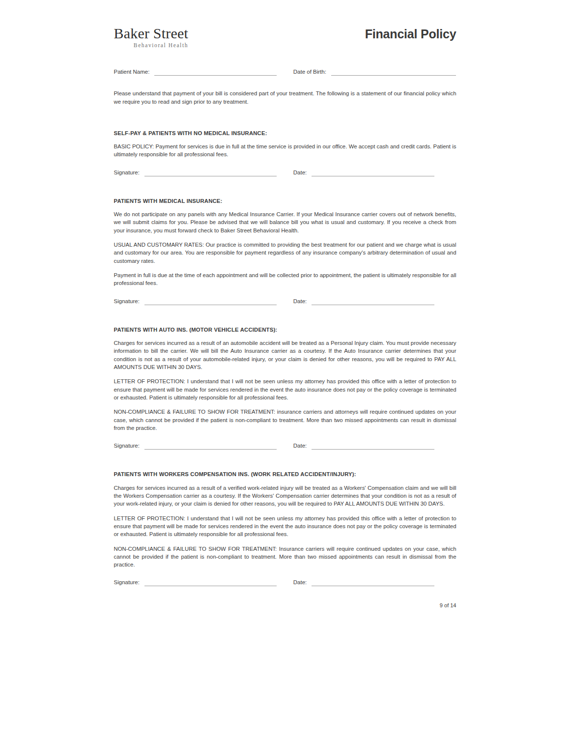Baker Street
Behavioral Health
Financial Policy
Patient Name:
Date of Birth:
Please understand that payment of your bill is considered part of your treatment. The following is a statement of our financial policy which we require you to read and sign prior to any treatment.
Self-Pay & Patients with No Medical Insurance:
BASIC POLICY: Payment for services is due in full at the time service is provided in our office. We accept cash and credit cards. Patient is ultimately responsible for all professional fees.
Signature:
Date:
Patients with Medical Insurance:
We do not participate on any panels with any Medical Insurance Carrier. If your Medical Insurance carrier covers out of network benefits, we will submit claims for you. Please be advised that we will balance bill you what is usual and customary. If you receive a check from your insurance, you must forward check to Baker Street Behavioral Health.
USUAL AND CUSTOMARY RATES: Our practice is committed to providing the best treatment for our patient and we charge what is usual and customary for our area. You are responsible for payment regardless of any insurance company's arbitrary determination of usual and customary rates.
Payment in full is due at the time of each appointment and will be collected prior to appointment, the patient is ultimately responsible for all professional fees.
Signature:
Date:
Patients with Auto Ins. (Motor Vehicle Accidents):
Charges for services incurred as a result of an automobile accident will be treated as a Personal Injury claim. You must provide necessary information to bill the carrier. We will bill the Auto Insurance carrier as a courtesy. If the Auto Insurance carrier determines that your condition is not as a result of your automobile-related injury, or your claim is denied for other reasons, you will be required to PAY ALL AMOUNTS DUE WITHIN 30 DAYS.
LETTER OF PROTECTION: I understand that I will not be seen unless my attorney has provided this office with a letter of protection to ensure that payment will be made for services rendered in the event the auto insurance does not pay or the policy coverage is terminated or exhausted. Patient is ultimately responsible for all professional fees.
NON-COMPLIANCE & FAILURE TO SHOW FOR TREATMENT: insurance carriers and attorneys will require continued updates on your case, which cannot be provided if the patient is non-compliant to treatment. More than two missed appointments can result in dismissal from the practice.
Signature:
Date:
Patients with Workers Compensation Ins. (Work Related Accident/Injury):
Charges for services incurred as a result of a verified work-related injury will be treated as a Workers' Compensation claim and we will bill the Workers Compensation carrier as a courtesy. If the Workers' Compensation carrier determines that your condition is not as a result of your work-related injury, or your claim is denied for other reasons, you will be required to PAY ALL AMOUNTS DUE WITHIN 30 DAYS.
LETTER OF PROTECTION: I understand that I will not be seen unless my attorney has provided this office with a letter of protection to ensure that payment will be made for services rendered in the event the auto insurance does not pay or the policy coverage is terminated or exhausted. Patient is ultimately responsible for all professional fees.
NON-COMPLIANCE & FAILURE TO SHOW FOR TREATMENT: Insurance carriers will require continued updates on your case, which cannot be provided if the patient is non-compliant to treatment. More than two missed appointments can result in dismissal from the practice.
Signature:
Date:
9 of 14